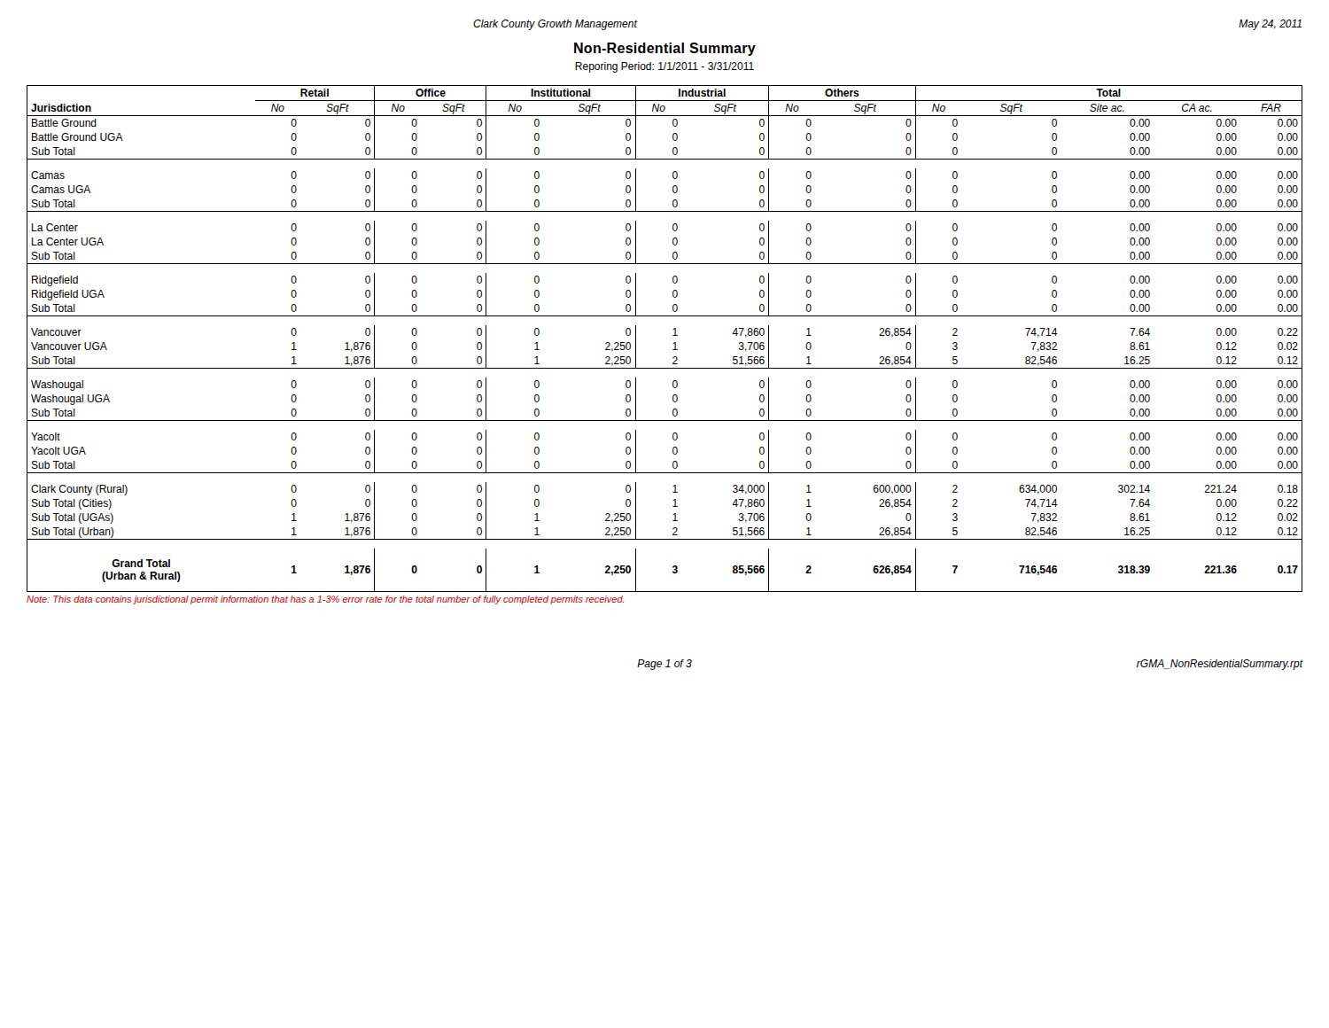Clark County Growth Management May 24, 2011
Non-Residential Summary
Reporing Period: 1/1/2011 - 3/31/2011
| Jurisdiction | Retail | Office | Institutional | Industrial | Others | Total |
| --- | --- | --- | --- | --- | --- | --- |
| No | SqFt | No | SqFt | No | SqFt | No | SqFt | No | SqFt | No | SqFt | Site ac. | CA ac. | FAR |
| Battle Ground | 0 | 0 | 0 | 0 | 0 | 0 | 0 | 0 | 0 | 0 | 0 | 0 | 0.00 | 0.00 | 0.00 |
| Battle Ground UGA | 0 | 0 | 0 | 0 | 0 | 0 | 0 | 0 | 0 | 0 | 0 | 0 | 0.00 | 0.00 | 0.00 |
| Sub Total | 0 | 0 | 0 | 0 | 0 | 0 | 0 | 0 | 0 | 0 | 0 | 0 | 0.00 | 0.00 | 0.00 |
| Camas | 0 | 0 | 0 | 0 | 0 | 0 | 0 | 0 | 0 | 0 | 0 | 0 | 0.00 | 0.00 | 0.00 |
| Camas UGA | 0 | 0 | 0 | 0 | 0 | 0 | 0 | 0 | 0 | 0 | 0 | 0 | 0.00 | 0.00 | 0.00 |
| Sub Total | 0 | 0 | 0 | 0 | 0 | 0 | 0 | 0 | 0 | 0 | 0 | 0 | 0.00 | 0.00 | 0.00 |
| La Center | 0 | 0 | 0 | 0 | 0 | 0 | 0 | 0 | 0 | 0 | 0 | 0 | 0.00 | 0.00 | 0.00 |
| La Center UGA | 0 | 0 | 0 | 0 | 0 | 0 | 0 | 0 | 0 | 0 | 0 | 0 | 0.00 | 0.00 | 0.00 |
| Sub Total | 0 | 0 | 0 | 0 | 0 | 0 | 0 | 0 | 0 | 0 | 0 | 0 | 0.00 | 0.00 | 0.00 |
| Ridgefield | 0 | 0 | 0 | 0 | 0 | 0 | 0 | 0 | 0 | 0 | 0 | 0 | 0.00 | 0.00 | 0.00 |
| Ridgefield UGA | 0 | 0 | 0 | 0 | 0 | 0 | 0 | 0 | 0 | 0 | 0 | 0 | 0.00 | 0.00 | 0.00 |
| Sub Total | 0 | 0 | 0 | 0 | 0 | 0 | 0 | 0 | 0 | 0 | 0 | 0 | 0.00 | 0.00 | 0.00 |
| Vancouver | 0 | 0 | 0 | 0 | 0 | 0 | 1 | 47,860 | 1 | 26,854 | 2 | 74,714 | 7.64 | 0.00 | 0.22 |
| Vancouver UGA | 1 | 1,876 | 0 | 0 | 1 | 2,250 | 1 | 3,706 | 0 | 0 | 3 | 7,832 | 8.61 | 0.12 | 0.02 |
| Sub Total | 1 | 1,876 | 0 | 0 | 1 | 2,250 | 2 | 51,566 | 1 | 26,854 | 5 | 82,546 | 16.25 | 0.12 | 0.12 |
| Washougal | 0 | 0 | 0 | 0 | 0 | 0 | 0 | 0 | 0 | 0 | 0 | 0 | 0.00 | 0.00 | 0.00 |
| Washougal UGA | 0 | 0 | 0 | 0 | 0 | 0 | 0 | 0 | 0 | 0 | 0 | 0 | 0.00 | 0.00 | 0.00 |
| Sub Total | 0 | 0 | 0 | 0 | 0 | 0 | 0 | 0 | 0 | 0 | 0 | 0 | 0.00 | 0.00 | 0.00 |
| Yacolt | 0 | 0 | 0 | 0 | 0 | 0 | 0 | 0 | 0 | 0 | 0 | 0 | 0.00 | 0.00 | 0.00 |
| Yacolt UGA | 0 | 0 | 0 | 0 | 0 | 0 | 0 | 0 | 0 | 0 | 0 | 0 | 0.00 | 0.00 | 0.00 |
| Sub Total | 0 | 0 | 0 | 0 | 0 | 0 | 0 | 0 | 0 | 0 | 0 | 0 | 0.00 | 0.00 | 0.00 |
| Clark County (Rural) | 0 | 0 | 0 | 0 | 0 | 0 | 1 | 34,000 | 1 | 600,000 | 2 | 634,000 | 302.14 | 221.24 | 0.18 |
| Sub Total (Cities) | 0 | 0 | 0 | 0 | 0 | 0 | 1 | 47,860 | 1 | 26,854 | 2 | 74,714 | 7.64 | 0.00 | 0.22 |
| Sub Total (UGAs) | 1 | 1,876 | 0 | 0 | 1 | 2,250 | 1 | 3,706 | 0 | 0 | 3 | 7,832 | 8.61 | 0.12 | 0.02 |
| Sub Total (Urban) | 1 | 1,876 | 0 | 0 | 1 | 2,250 | 2 | 51,566 | 1 | 26,854 | 5 | 82,546 | 16.25 | 0.12 | 0.12 |
| Grand Total (Urban & Rural) | 1 | 1,876 | 0 | 0 | 1 | 2,250 | 3 | 85,566 | 2 | 626,854 | 7 | 716,546 | 318.39 | 221.36 | 0.17 |
Note: This data contains jurisdictional permit information that has a 1-3% error rate for the total number of fully completed permits received.
Page 1 of 3
rGMA_NonResidentialSummary.rpt